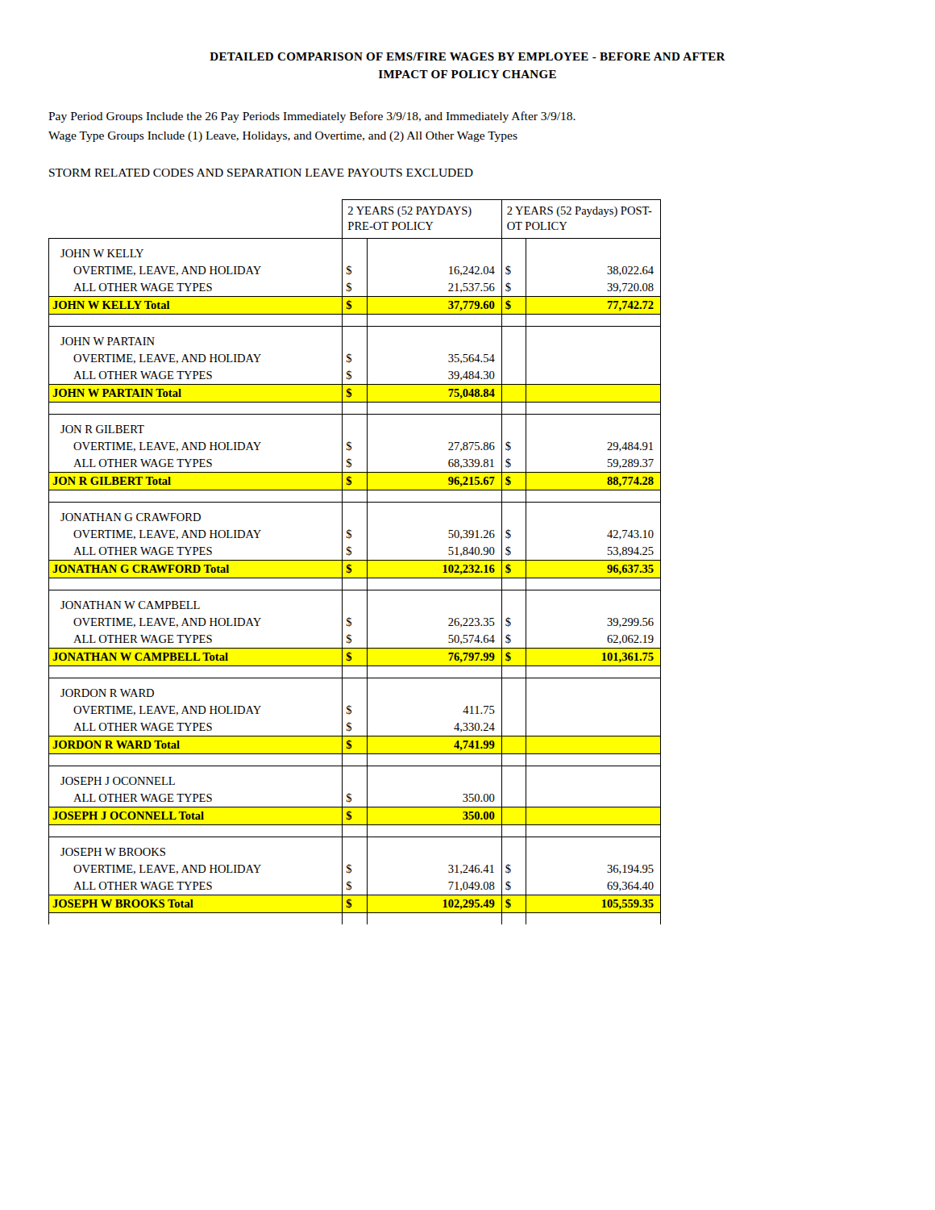Detailed Comparison of EMS/Fire Wages by Employee - Before and After Impact of Policy Change
Pay Period Groups Include the 26 Pay Periods Immediately Before 3/9/18, and Immediately After 3/9/18. Wage Type Groups Include (1) Leave, Holidays, and Overtime, and (2) All Other Wage Types
Storm Related Codes and Separation Leave Payouts Excluded
| | 2 YEARS (52 PAYDAYS) PRE-OT POLICY | 2 YEARS (52 Paydays) POST-OT POLICY |
| --- | --- | --- |
| JOHN W KELLY | | | | |
| OVERTIME, LEAVE, AND HOLIDAY | $ | 16,242.04 | $ | 38,022.64 |
| ALL OTHER WAGE TYPES | $ | 21,537.56 | $ | 39,720.08 |
| JOHN W KELLY Total | $ | 37,779.60 | $ | 77,742.72 |
| JOHN W PARTAIN | | | | |
| OVERTIME, LEAVE, AND HOLIDAY | $ | 35,564.54 | | |
| ALL OTHER WAGE TYPES | $ | 39,484.30 | | |
| JOHN W PARTAIN Total | $ | 75,048.84 | | |
| JON R GILBERT | | | | |
| OVERTIME, LEAVE, AND HOLIDAY | $ | 27,875.86 | $ | 29,484.91 |
| ALL OTHER WAGE TYPES | $ | 68,339.81 | $ | 59,289.37 |
| JON R GILBERT Total | $ | 96,215.67 | $ | 88,774.28 |
| JONATHAN G CRAWFORD | | | | |
| OVERTIME, LEAVE, AND HOLIDAY | $ | 50,391.26 | $ | 42,743.10 |
| ALL OTHER WAGE TYPES | $ | 51,840.90 | $ | 53,894.25 |
| JONATHAN G CRAWFORD Total | $ | 102,232.16 | $ | 96,637.35 |
| JONATHAN W CAMPBELL | | | | |
| OVERTIME, LEAVE, AND HOLIDAY | $ | 26,223.35 | $ | 39,299.56 |
| ALL OTHER WAGE TYPES | $ | 50,574.64 | $ | 62,062.19 |
| JONATHAN W CAMPBELL Total | $ | 76,797.99 | $ | 101,361.75 |
| JORDON R WARD | | | | |
| OVERTIME, LEAVE, AND HOLIDAY | $ | 411.75 | | |
| ALL OTHER WAGE TYPES | $ | 4,330.24 | | |
| JORDON R WARD Total | $ | 4,741.99 | | |
| JOSEPH J OCONNELL | | | | |
| ALL OTHER WAGE TYPES | $ | 350.00 | | |
| JOSEPH J OCONNELL Total | $ | 350.00 | | |
| JOSEPH W BROOKS | | | | |
| OVERTIME, LEAVE, AND HOLIDAY | $ | 31,246.41 | $ | 36,194.95 |
| ALL OTHER WAGE TYPES | $ | 71,049.08 | $ | 69,364.40 |
| JOSEPH W BROOKS Total | $ | 102,295.49 | $ | 105,559.35 |